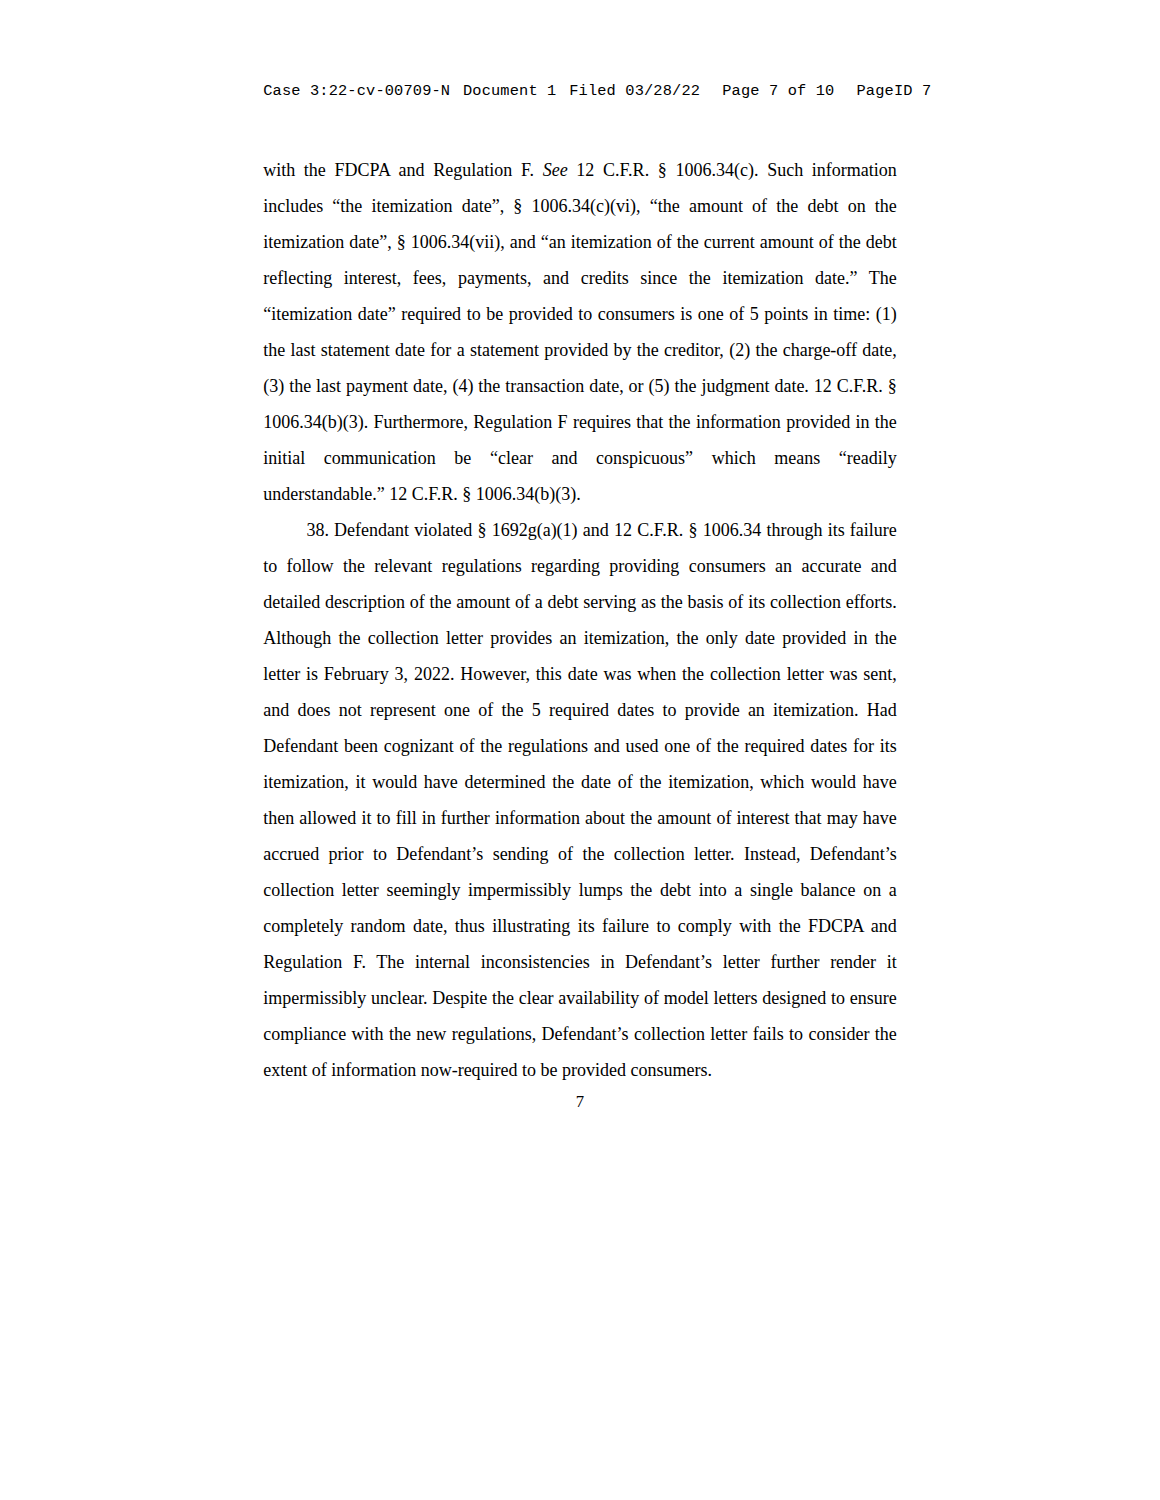Case 3:22-cv-00709-N Document 1 Filed 03/28/22 Page 7 of 10 PageID 7
with the FDCPA and Regulation F. See 12 C.F.R. § 1006.34(c). Such information includes “the itemization date”, § 1006.34(c)(vi), “the amount of the debt on the itemization date”, § 1006.34(vii), and “an itemization of the current amount of the debt reflecting interest, fees, payments, and credits since the itemization date.” The “itemization date” required to be provided to consumers is one of 5 points in time: (1) the last statement date for a statement provided by the creditor, (2) the charge-off date, (3) the last payment date, (4) the transaction date, or (5) the judgment date. 12 C.F.R. § 1006.34(b)(3). Furthermore, Regulation F requires that the information provided in the initial communication be “clear and conspicuous” which means “readily understandable.” 12 C.F.R. § 1006.34(b)(3).
38. Defendant violated § 1692g(a)(1) and 12 C.F.R. § 1006.34 through its failure to follow the relevant regulations regarding providing consumers an accurate and detailed description of the amount of a debt serving as the basis of its collection efforts. Although the collection letter provides an itemization, the only date provided in the letter is February 3, 2022. However, this date was when the collection letter was sent, and does not represent one of the 5 required dates to provide an itemization. Had Defendant been cognizant of the regulations and used one of the required dates for its itemization, it would have determined the date of the itemization, which would have then allowed it to fill in further information about the amount of interest that may have accrued prior to Defendant’s sending of the collection letter. Instead, Defendant’s collection letter seemingly impermissibly lumps the debt into a single balance on a completely random date, thus illustrating its failure to comply with the FDCPA and Regulation F. The internal inconsistencies in Defendant’s letter further render it impermissibly unclear. Despite the clear availability of model letters designed to ensure compliance with the new regulations, Defendant’s collection letter fails to consider the extent of information now-required to be provided consumers.
7